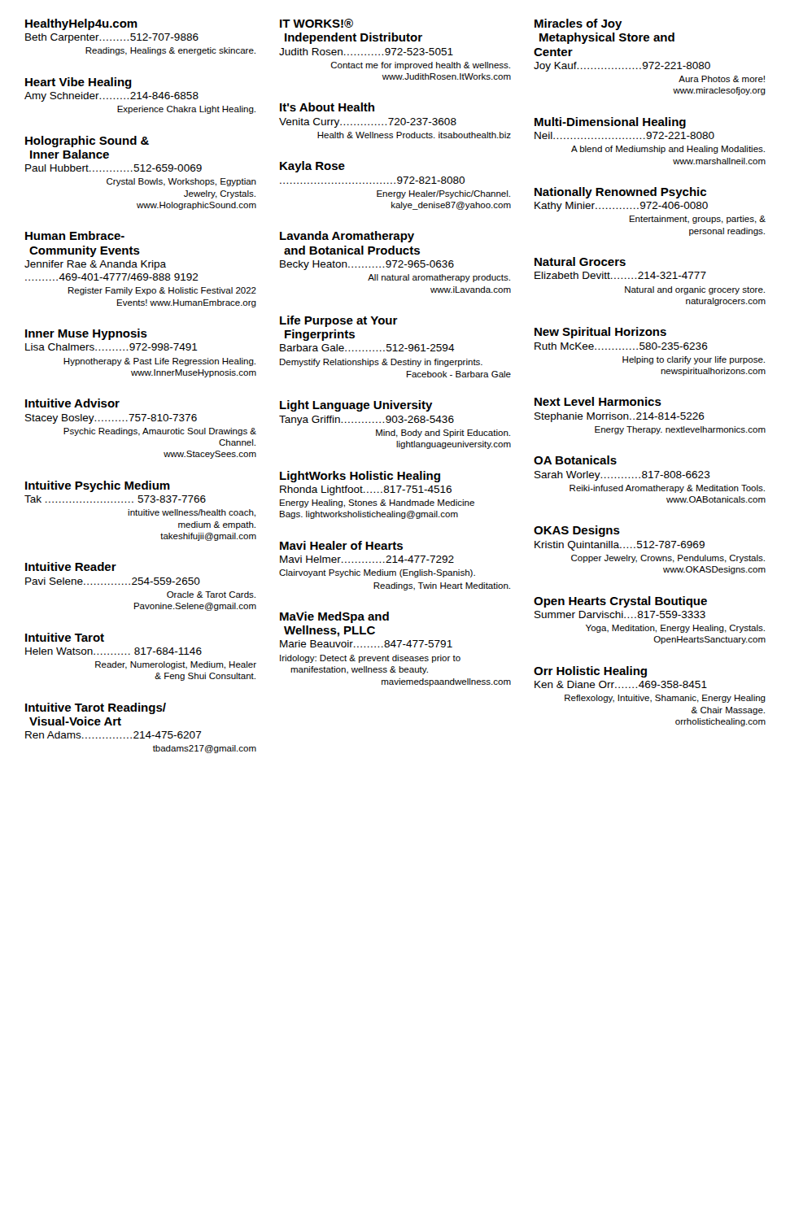HealthyHelp4u.com
Beth Carpenter......... 512-707-9886
Readings, Healings & energetic skincare.
Heart Vibe Healing
Amy Schneider......... 214-846-6858
Experience Chakra Light Healing.
Holographic Sound &Inner Balance
Paul Hubbert............. 512-659-0069
Crystal Bowls, Workshops, Egyptian
Jewelry, Crystals.
www.HolographicSound.com
Human Embrace-Community Events
Jennifer Rae & Ananda Kripa
.......... 469-401-4777/469-888 9192
Register Family Expo & Holistic Festival 2022
Events! www.HumanEmbrace.org
Inner Muse Hypnosis
Lisa Chalmers.......... 972-998-7491
Hypnotherapy & Past Life Regression Healing.
www.InnerMuseHypnosis.com
Intuitive Advisor
Stacey Bosley.......... 757-810-7376
Psychic Readings, Amaurotic Soul Drawings &
Channel.
www.StaceySees.com
Intuitive Psychic Medium
Tak .......................... 573-837-7766
intuitive wellness/health coach,
medium & empath.
takeshifujii@gmail.com
Intuitive Reader
Pavi Selene.............. 254-559-2650
Oracle & Tarot Cards.
Pavonine.Selene@gmail.com
Intuitive Tarot
Helen Watson........... 817-684-1146
Reader, Numerologist, Medium, Healer
& Feng Shui Consultant.
Intuitive Tarot Readings/Visual-Voice Art
Ren Adams............... 214-475-6207
tbadams217@gmail.com
IT WORKS!®Independent Distributor
Judith Rosen............ 972-523-5051
Contact me for improved health & wellness.
www.JudithRosen.ItWorks.com
It's About Health
Venita Curry.............. 720-237-3608
Health & Wellness Products. itsabouthealth.biz
Kayla Rose
.................................. 972-821-8080
Energy Healer/Psychic/Channel.
kalye_denise87@yahoo.com
Lavanda Aromatherapyand Botanical Products
Becky Heaton........... 972-965-0636
All natural aromatherapy products.
www.iLavanda.com
Life Purpose at YourFingerprints
Barbara Gale............ 512-961-2594
Demystify Relationships & Destiny in fingerprints.
Facebook - Barbara Gale
Light Language University
Tanya Griffin............. 903-268-5436
Mind, Body and Spirit Education.
lightlanguageuniversity.com
LightWorks Holistic Healing
Rhonda Lightfoot...... 817-751-4516
Energy Healing, Stones & Handmade Medicine
Bags. lightworksholistichealing@gmail.com
Mavi Healer of Hearts
Mavi Helmer............. 214-477-7292
Clairvoyant Psychic Medium (English-Spanish).
Readings, Twin Heart Meditation.
MaVie MedSpa andWellness, PLLC
Marie Beauvoir......... 847-477-5791
Iridology: Detect & prevent diseases prior to manifestation, wellness & beauty.
maviemedspaandwellness.com
Miracles of JoyMetaphysical Store and Center
Joy Kauf................... 972-221-8080
Aura Photos & more!
www.miraclesofjoy.org
Multi-Dimensional Healing
Neil........................... 972-221-8080
A blend of Mediumship and Healing Modalities.
www.marshallneil.com
Nationally Renowned Psychic
Kathy Minier............. 972-406-0080
Entertainment, groups, parties, &
personal readings.
Natural Grocers
Elizabeth Devitt........ 214-321-4777
Natural and organic grocery store.
naturalgrocers.com
New Spiritual Horizons
Ruth McKee............. 580-235-6236
Helping to clarify your life purpose.
newspiritualhorizons.com
Next Level Harmonics
Stephanie Morrison.. 214-814-5226
Energy Therapy. nextlevelharmonics.com
OA Botanicals
Sarah Worley............ 817-808-6623
Reiki-infused Aromatherapy & Meditation Tools.
www.OABotanicals.com
OKAS Designs
Kristin Quintanilla..... 512-787-6969
Copper Jewelry, Crowns, Pendulums, Crystals.
www.OKASDesigns.com
Open Hearts Crystal Boutique
Summer Darvischi.... 817-559-3333
Yoga, Meditation, Energy Healing, Crystals.
OpenHeartsSanctuary.com
Orr Holistic Healing
Ken & Diane Orr....... 469-358-8451
Reflexology, Intuitive, Shamanic, Energy Healing
& Chair Massage.
orrholistichealing.com